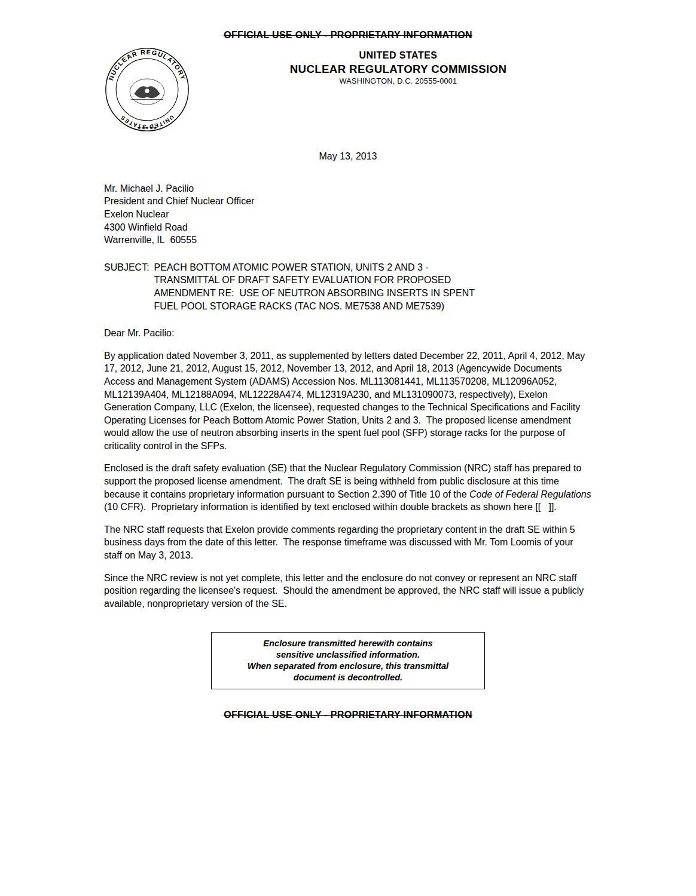OFFICIAL USE ONLY - PROPRIETARY INFORMATION
UNITED STATES
NUCLEAR REGULATORY COMMISSION
WASHINGTON, D.C. 20555-0001
May 13, 2013
Mr. Michael J. Pacilio
President and Chief Nuclear Officer
Exelon Nuclear
4300 Winfield Road
Warrenville, IL 60555
SUBJECT:
PEACH BOTTOM ATOMIC POWER STATION, UNITS 2 AND 3 -
TRANSMITTAL OF DRAFT SAFETY EVALUATION FOR PROPOSED
AMENDMENT RE: USE OF NEUTRON ABSORBING INSERTS IN SPENT
FUEL POOL STORAGE RACKS (TAC NOS. ME7538 AND ME7539)
Dear Mr. Pacilio:
By application dated November 3, 2011, as supplemented by letters dated December 22, 2011, April 4, 2012, May 17, 2012, June 21, 2012, August 15, 2012, November 13, 2012, and April 18, 2013 (Agencywide Documents Access and Management System (ADAMS) Accession Nos. ML113081441, ML113570208, ML12096A052, ML12139A404, ML12188A094, ML12228A474, ML12319A230, and ML131090073, respectively), Exelon Generation Company, LLC (Exelon, the licensee), requested changes to the Technical Specifications and Facility Operating Licenses for Peach Bottom Atomic Power Station, Units 2 and 3. The proposed license amendment would allow the use of neutron absorbing inserts in the spent fuel pool (SFP) storage racks for the purpose of criticality control in the SFPs.
Enclosed is the draft safety evaluation (SE) that the Nuclear Regulatory Commission (NRC) staff has prepared to support the proposed license amendment. The draft SE is being withheld from public disclosure at this time because it contains proprietary information pursuant to Section 2.390 of Title 10 of the Code of Federal Regulations (10 CFR). Proprietary information is identified by text enclosed within double brackets as shown here [[ ]].
The NRC staff requests that Exelon provide comments regarding the proprietary content in the draft SE within 5 business days from the date of this letter. The response timeframe was discussed with Mr. Tom Loomis of your staff on May 3, 2013.
Since the NRC review is not yet complete, this letter and the enclosure do not convey or represent an NRC staff position regarding the licensee's request. Should the amendment be approved, the NRC staff will issue a publicly available, nonproprietary version of the SE.
Enclosure transmitted herewith contains
sensitive unclassified information.
When separated from enclosure, this transmittal
document is decontrolled.
OFFICIAL USE ONLY - PROPRIETARY INFORMATION